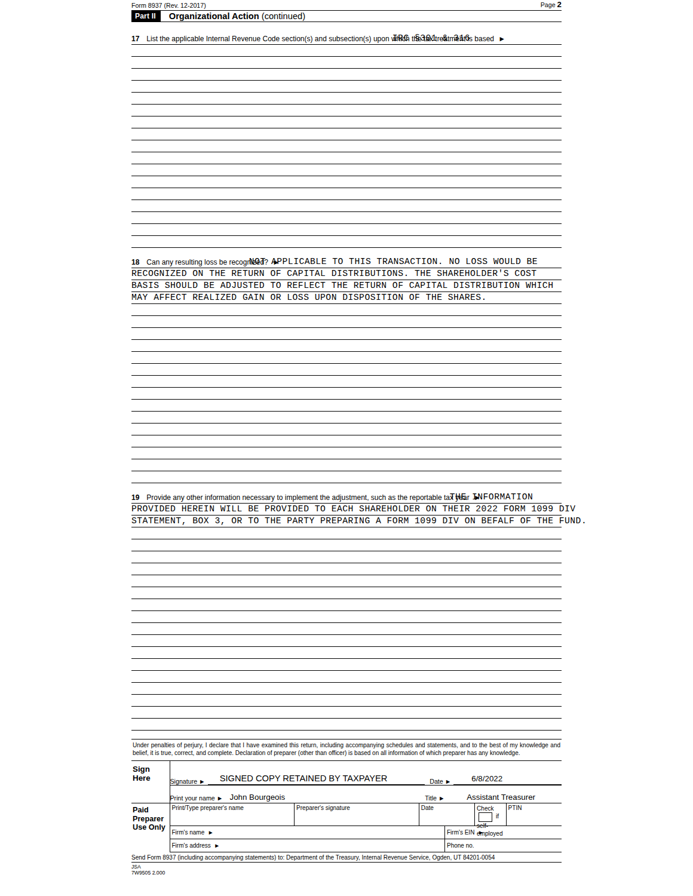Form 8937 (Rev. 12-2017)
Page 2
Part II
Organizational Action (continued)
17 List the applicable Internal Revenue Code section(s) and subsection(s) upon which the tax treatment is based ►
IRC §301 & 316
18 Can any resulting loss be recognized? ►
NOT APPLICABLE TO THIS TRANSACTION. NO LOSS WOULD BE
RECOGNIZED ON THE RETURN OF CAPITAL DISTRIBUTIONS. THE SHAREHOLDER'S COST
BASIS SHOULD BE ADJUSTED TO REFLECT THE RETURN OF CAPITAL DISTRIBUTION WHICH
MAY AFFECT REALIZED GAIN OR LOSS UPON DISPOSITION OF THE SHARES.
19 Provide any other information necessary to implement the adjustment, such as the reportable tax year ►
THE INFORMATION
PROVIDED HEREIN WILL BE PROVIDED TO EACH SHAREHOLDER ON THEIR 2022 FORM 1099 DIV
STATEMENT, BOX 3, OR TO THE PARTY PREPARING A FORM 1099 DIV ON BEFALF OF THE FUND.
Under penalties of perjury, I declare that I have examined this return, including accompanying schedules and statements, and to the best of my knowledge and belief, it is true, correct, and complete. Declaration of preparer (other than officer) is based on all information of which preparer has any knowledge.
Sign
Here
Signature ►
SIGNED COPY RETAINED BY TAXPAYER
Date ►
6/8/2022
Print your name ►
John Bourgeois
Title ►
Assistant Treasurer
Paid
Preparer
Use Only
Print/Type preparer's name
Preparer's signature
Date
Check if
self-employed
PTIN
Firm's name ►
Firm's EIN ►
Firm's address ►
Phone no.
Send Form 8937 (including accompanying statements) to: Department of the Treasury, Internal Revenue Service, Ogden, UT 84201-0054
JSA
7W9505 2.000